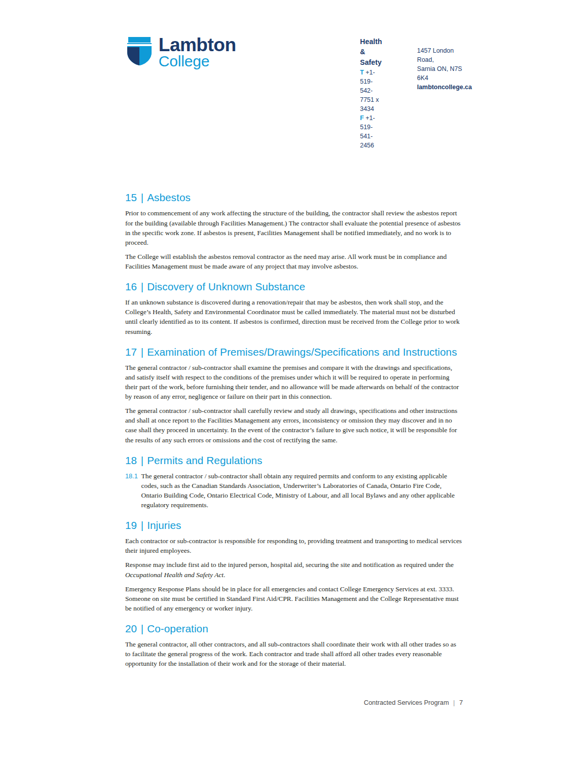Lambton College
Health & Safety
T +1-519-542-7751 x 3434
F +1-519-541-2456
1457 London Road,
Sarnia ON, N7S 6K4
lambtoncollege.ca
15|Asbestos
Prior to commencement of any work affecting the structure of the building, the contractor shall review the asbestos report for the building (available through Facilities Management.) The contractor shall evaluate the potential presence of asbestos in the specific work zone. If asbestos is present, Facilities Management shall be notified immediately, and no work is to proceed.
The College will establish the asbestos removal contractor as the need may arise. All work must be in compliance and Facilities Management must be made aware of any project that may involve asbestos.
16|Discovery of Unknown Substance
If an unknown substance is discovered during a renovation/repair that may be asbestos, then work shall stop, and the College’s Health, Safety and Environmental Coordinator must be called immediately. The material must not be disturbed until clearly identified as to its content. If asbestos is confirmed, direction must be received from the College prior to work resuming.
17|Examination of Premises/Drawings/Specifications and Instructions
The general contractor / sub-contractor shall examine the premises and compare it with the drawings and specifications, and satisfy itself with respect to the conditions of the premises under which it will be required to operate in performing their part of the work, before furnishing their tender, and no allowance will be made afterwards on behalf of the contractor by reason of any error, negligence or failure on their part in this connection.
The general contractor / sub-contractor shall carefully review and study all drawings, specifications and other instructions and shall at once report to the Facilities Management any errors, inconsistency or omission they may discover and in no case shall they proceed in uncertainty. In the event of the contractor’s failure to give such notice, it will be responsible for the results of any such errors or omissions and the cost of rectifying the same.
18|Permits and Regulations
18.1
The general contractor / sub-contractor shall obtain any required permits and conform to any existing applicable codes, such as the Canadian Standards Association, Underwriter’s Laboratories of Canada, Ontario Fire Code, Ontario Building Code, Ontario Electrical Code, Ministry of Labour, and all local Bylaws and any other applicable regulatory requirements.
19|Injuries
Each contractor or sub-contractor is responsible for responding to, providing treatment and transporting to medical services their injured employees.
Response may include first aid to the injured person, hospital aid, securing the site and notification as required under the Occupational Health and Safety Act.
Emergency Response Plans should be in place for all emergencies and contact College Emergency Services at ext. 3333. Someone on site must be certified in Standard First Aid/CPR. Facilities Management and the College Representative must be notified of any emergency or worker injury.
20|Co-operation
The general contractor, all other contractors, and all sub-contractors shall coordinate their work with all other trades so as to facilitate the general progress of the work. Each contractor and trade shall afford all other trades every reasonable opportunity for the installation of their work and for the storage of their material.
Contracted Services Program | 7